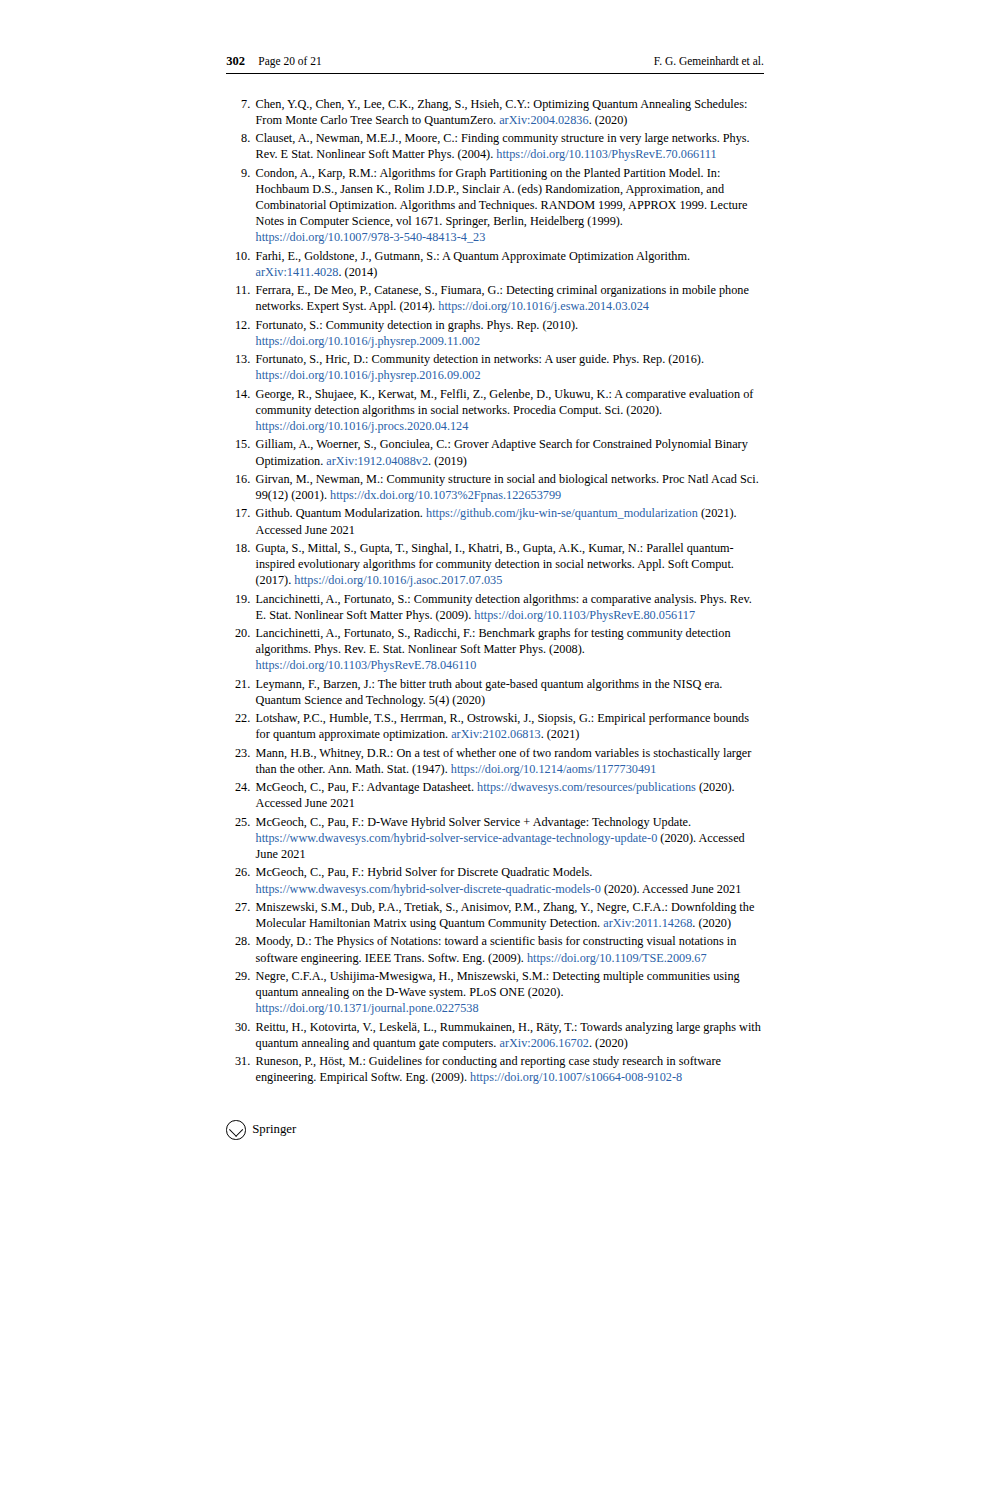302 Page 20 of 21
F. G. Gemeinhardt et al.
Chen, Y.Q., Chen, Y., Lee, C.K., Zhang, S., Hsieh, C.Y.: Optimizing Quantum Annealing Schedules: From Monte Carlo Tree Search to QuantumZero. arXiv:2004.02836. (2020)
Clauset, A., Newman, M.E.J., Moore, C.: Finding community structure in very large networks. Phys. Rev. E Stat. Nonlinear Soft Matter Phys. (2004). https://doi.org/10.1103/PhysRevE.70.066111
Condon, A., Karp, R.M.: Algorithms for Graph Partitioning on the Planted Partition Model. In: Hochbaum D.S., Jansen K., Rolim J.D.P., Sinclair A. (eds) Randomization, Approximation, and Combinatorial Optimization. Algorithms and Techniques. RANDOM 1999, APPROX 1999. Lecture Notes in Computer Science, vol 1671. Springer, Berlin, Heidelberg (1999). https://doi.org/10.1007/978-3-540-48413-4_23
Farhi, E., Goldstone, J., Gutmann, S.: A Quantum Approximate Optimization Algorithm. arXiv:1411.4028. (2014)
Ferrara, E., De Meo, P., Catanese, S., Fiumara, G.: Detecting criminal organizations in mobile phone networks. Expert Syst. Appl. (2014). https://doi.org/10.1016/j.eswa.2014.03.024
Fortunato, S.: Community detection in graphs. Phys. Rep. (2010). https://doi.org/10.1016/j.physrep.2009.11.002
Fortunato, S., Hric, D.: Community detection in networks: A user guide. Phys. Rep. (2016). https://doi.org/10.1016/j.physrep.2016.09.002
George, R., Shujaee, K., Kerwat, M., Felfli, Z., Gelenbe, D., Ukuwu, K.: A comparative evaluation of community detection algorithms in social networks. Procedia Comput. Sci. (2020). https://doi.org/10.1016/j.procs.2020.04.124
Gilliam, A., Woerner, S., Gonciulea, C.: Grover Adaptive Search for Constrained Polynomial Binary Optimization. arXiv:1912.04088v2. (2019)
Girvan, M., Newman, M.: Community structure in social and biological networks. Proc Natl Acad Sci. 99(12) (2001). https://dx.doi.org/10.1073%2Fpnas.122653799
Github. Quantum Modularization. https://github.com/jku-win-se/quantum_modularization (2021). Accessed June 2021
Gupta, S., Mittal, S., Gupta, T., Singhal, I., Khatri, B., Gupta, A.K., Kumar, N.: Parallel quantum-inspired evolutionary algorithms for community detection in social networks. Appl. Soft Comput. (2017). https://doi.org/10.1016/j.asoc.2017.07.035
Lancichinetti, A., Fortunato, S.: Community detection algorithms: a comparative analysis. Phys. Rev. E. Stat. Nonlinear Soft Matter Phys. (2009). https://doi.org/10.1103/PhysRevE.80.056117
Lancichinetti, A., Fortunato, S., Radicchi, F.: Benchmark graphs for testing community detection algorithms. Phys. Rev. E. Stat. Nonlinear Soft Matter Phys. (2008). https://doi.org/10.1103/PhysRevE.78.046110
Leymann, F., Barzen, J.: The bitter truth about gate-based quantum algorithms in the NISQ era. Quantum Science and Technology. 5(4) (2020)
Lotshaw, P.C., Humble, T.S., Herrman, R., Ostrowski, J., Siopsis, G.: Empirical performance bounds for quantum approximate optimization. arXiv:2102.06813. (2021)
Mann, H.B., Whitney, D.R.: On a test of whether one of two random variables is stochastically larger than the other. Ann. Math. Stat. (1947). https://doi.org/10.1214/aoms/1177730491
McGeoch, C., Pau, F.: Advantage Datasheet. https://dwavesys.com/resources/publications (2020). Accessed June 2021
McGeoch, C., Pau, F.: D-Wave Hybrid Solver Service + Advantage: Technology Update. https://www.dwavesys.com/hybrid-solver-service-advantage-technology-update-0 (2020). Accessed June 2021
McGeoch, C., Pau, F.: Hybrid Solver for Discrete Quadratic Models. https://www.dwavesys.com/hybrid-solver-discrete-quadratic-models-0 (2020). Accessed June 2021
Mniszewski, S.M., Dub, P.A., Tretiak, S., Anisimov, P.M., Zhang, Y., Negre, C.F.A.: Downfolding the Molecular Hamiltonian Matrix using Quantum Community Detection. arXiv:2011.14268. (2020)
Moody, D.: The Physics of Notations: toward a scientific basis for constructing visual notations in software engineering. IEEE Trans. Softw. Eng. (2009). https://doi.org/10.1109/TSE.2009.67
Negre, C.F.A., Ushijima-Mwesigwa, H., Mniszewski, S.M.: Detecting multiple communities using quantum annealing on the D-Wave system. PLoS ONE (2020). https://doi.org/10.1371/journal.pone.0227538
Reittu, H., Kotovirta, V., Leskelä, L., Rummukainen, H., Räty, T.: Towards analyzing large graphs with quantum annealing and quantum gate computers. arXiv:2006.16702. (2020)
Runeson, P., Höst, M.: Guidelines for conducting and reporting case study research in software engineering. Empirical Softw. Eng. (2009). https://doi.org/10.1007/s10664-008-9102-8
Springer